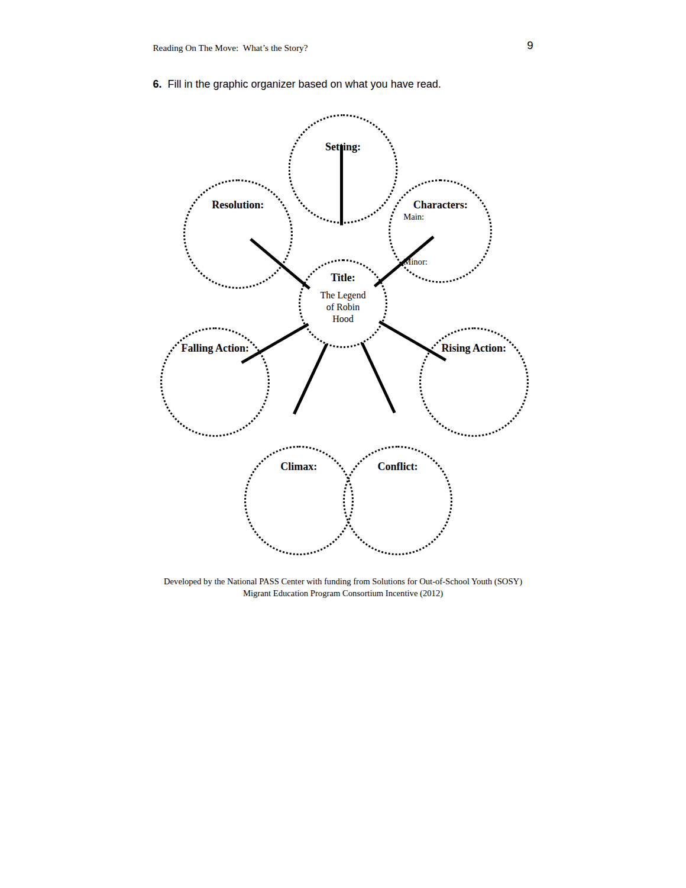Reading On The Move: What’s the Story? 9
6. Fill in the graphic organizer based on what you have read.
Setting:
Characters:
Main:
Minor:
Resolution:
Rising Action:
Falling Action:
Climax:
Conflict:
Title:
The Legend
of Robin
Hood
Developed by the National PASS Center with funding from Solutions for Out-of-School Youth (SOSY)
Migrant Education Program Consortium Incentive (2012)